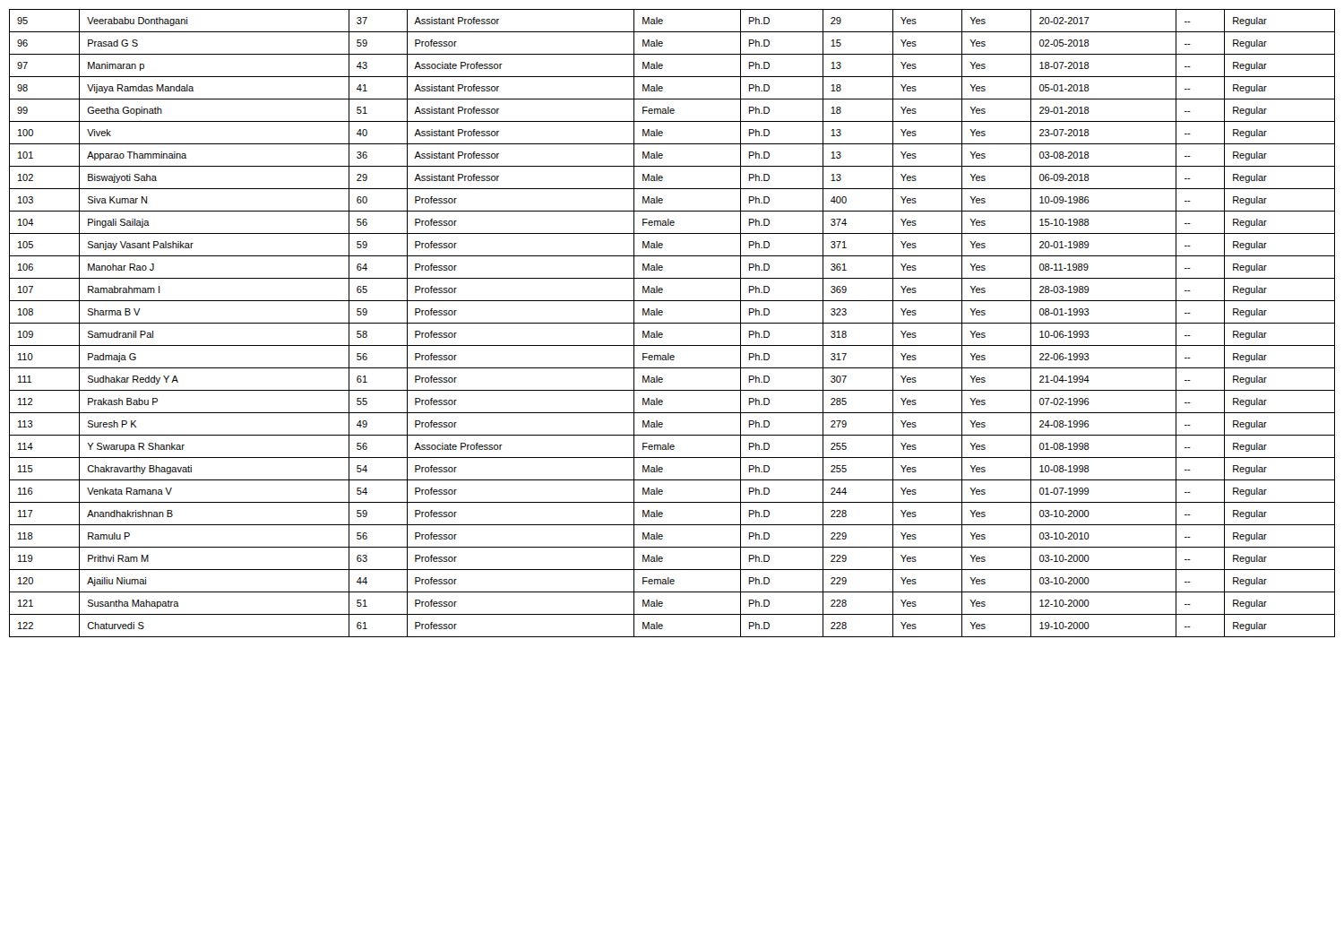| 95 | Veerababu Donthagani | 37 | Assistant Professor | Male | Ph.D | 29 | Yes | Yes | 20-02-2017 | -- | Regular |
| 96 | Prasad G S | 59 | Professor | Male | Ph.D | 15 | Yes | Yes | 02-05-2018 | -- | Regular |
| 97 | Manimaran p | 43 | Associate Professor | Male | Ph.D | 13 | Yes | Yes | 18-07-2018 | -- | Regular |
| 98 | Vijaya Ramdas Mandala | 41 | Assistant Professor | Male | Ph.D | 18 | Yes | Yes | 05-01-2018 | -- | Regular |
| 99 | Geetha Gopinath | 51 | Assistant Professor | Female | Ph.D | 18 | Yes | Yes | 29-01-2018 | -- | Regular |
| 100 | Vivek | 40 | Assistant Professor | Male | Ph.D | 13 | Yes | Yes | 23-07-2018 | -- | Regular |
| 101 | Apparao Thamminaina | 36 | Assistant Professor | Male | Ph.D | 13 | Yes | Yes | 03-08-2018 | -- | Regular |
| 102 | Biswajyoti Saha | 29 | Assistant Professor | Male | Ph.D | 13 | Yes | Yes | 06-09-2018 | -- | Regular |
| 103 | Siva Kumar N | 60 | Professor | Male | Ph.D | 400 | Yes | Yes | 10-09-1986 | -- | Regular |
| 104 | Pingali Sailaja | 56 | Professor | Female | Ph.D | 374 | Yes | Yes | 15-10-1988 | -- | Regular |
| 105 | Sanjay Vasant Palshikar | 59 | Professor | Male | Ph.D | 371 | Yes | Yes | 20-01-1989 | -- | Regular |
| 106 | Manohar Rao J | 64 | Professor | Male | Ph.D | 361 | Yes | Yes | 08-11-1989 | -- | Regular |
| 107 | Ramabrahmam I | 65 | Professor | Male | Ph.D | 369 | Yes | Yes | 28-03-1989 | -- | Regular |
| 108 | Sharma B V | 59 | Professor | Male | Ph.D | 323 | Yes | Yes | 08-01-1993 | -- | Regular |
| 109 | Samudranil Pal | 58 | Professor | Male | Ph.D | 318 | Yes | Yes | 10-06-1993 | -- | Regular |
| 110 | Padmaja G | 56 | Professor | Female | Ph.D | 317 | Yes | Yes | 22-06-1993 | -- | Regular |
| 111 | Sudhakar Reddy Y A | 61 | Professor | Male | Ph.D | 307 | Yes | Yes | 21-04-1994 | -- | Regular |
| 112 | Prakash Babu P | 55 | Professor | Male | Ph.D | 285 | Yes | Yes | 07-02-1996 | -- | Regular |
| 113 | Suresh P K | 49 | Professor | Male | Ph.D | 279 | Yes | Yes | 24-08-1996 | -- | Regular |
| 114 | Y Swarupa R Shankar | 56 | Associate Professor | Female | Ph.D | 255 | Yes | Yes | 01-08-1998 | -- | Regular |
| 115 | Chakravarthy Bhagavati | 54 | Professor | Male | Ph.D | 255 | Yes | Yes | 10-08-1998 | -- | Regular |
| 116 | Venkata Ramana V | 54 | Professor | Male | Ph.D | 244 | Yes | Yes | 01-07-1999 | -- | Regular |
| 117 | Anandhakrishnan B | 59 | Professor | Male | Ph.D | 228 | Yes | Yes | 03-10-2000 | -- | Regular |
| 118 | Ramulu P | 56 | Professor | Male | Ph.D | 229 | Yes | Yes | 03-10-2010 | -- | Regular |
| 119 | Prithvi Ram M | 63 | Professor | Male | Ph.D | 229 | Yes | Yes | 03-10-2000 | -- | Regular |
| 120 | Ajailiu Niumai | 44 | Professor | Female | Ph.D | 229 | Yes | Yes | 03-10-2000 | -- | Regular |
| 121 | Susantha Mahapatra | 51 | Professor | Male | Ph.D | 228 | Yes | Yes | 12-10-2000 | -- | Regular |
| 122 | Chaturvedi S | 61 | Professor | Male | Ph.D | 228 | Yes | Yes | 19-10-2000 | -- | Regular |